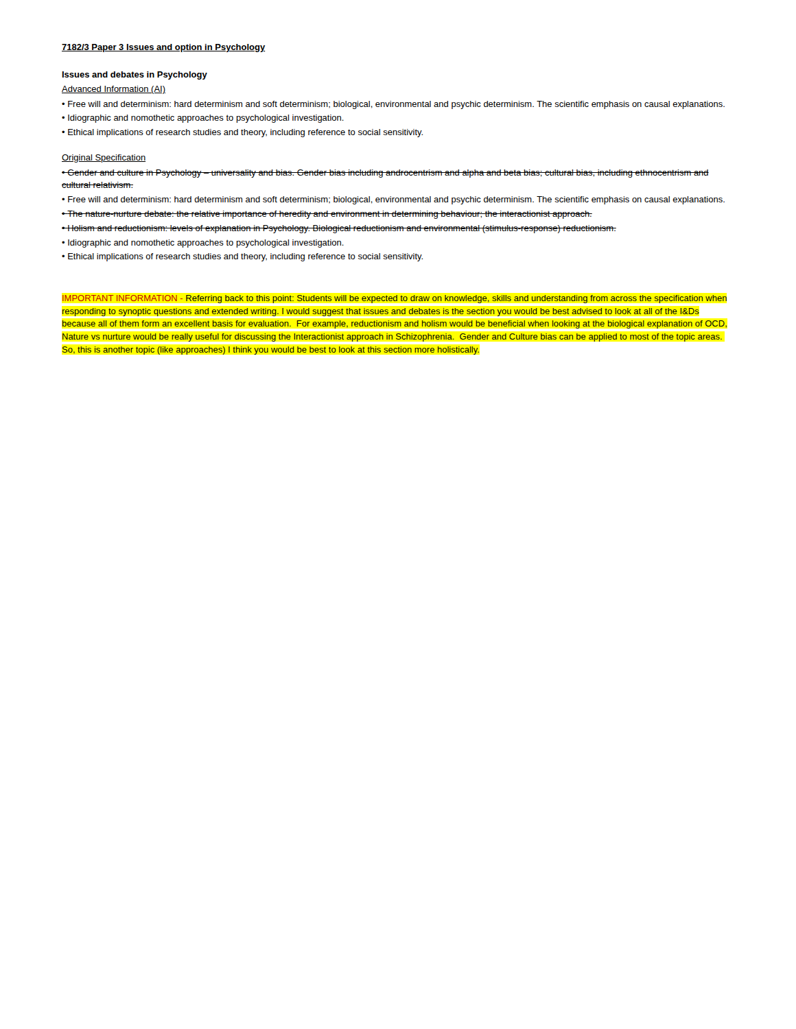7182/3 Paper 3 Issues and option in Psychology
Issues and debates in Psychology
Advanced Information (AI)
Free will and determinism: hard determinism and soft determinism; biological, environmental and psychic determinism. The scientific emphasis on causal explanations.
Idiographic and nomothetic approaches to psychological investigation.
Ethical implications of research studies and theory, including reference to social sensitivity.
Original Specification
Gender and culture in Psychology – universality and bias. Gender bias including androcentrism and alpha and beta bias; cultural bias, including ethnocentrism and cultural relativism.
Free will and determinism: hard determinism and soft determinism; biological, environmental and psychic determinism. The scientific emphasis on causal explanations.
The nature-nurture debate: the relative importance of heredity and environment in determining behaviour; the interactionist approach.
Holism and reductionism: levels of explanation in Psychology. Biological reductionism and environmental (stimulus-response) reductionism.
Idiographic and nomothetic approaches to psychological investigation.
Ethical implications of research studies and theory, including reference to social sensitivity.
IMPORTANT INFORMATION - Referring back to this point: Students will be expected to draw on knowledge, skills and understanding from across the specification when responding to synoptic questions and extended writing. I would suggest that issues and debates is the section you would be best advised to look at all of the I&Ds because all of them form an excellent basis for evaluation. For example, reductionism and holism would be beneficial when looking at the biological explanation of OCD, Nature vs nurture would be really useful for discussing the Interactionist approach in Schizophrenia. Gender and Culture bias can be applied to most of the topic areas. So, this is another topic (like approaches) I think you would be best to look at this section more holistically.